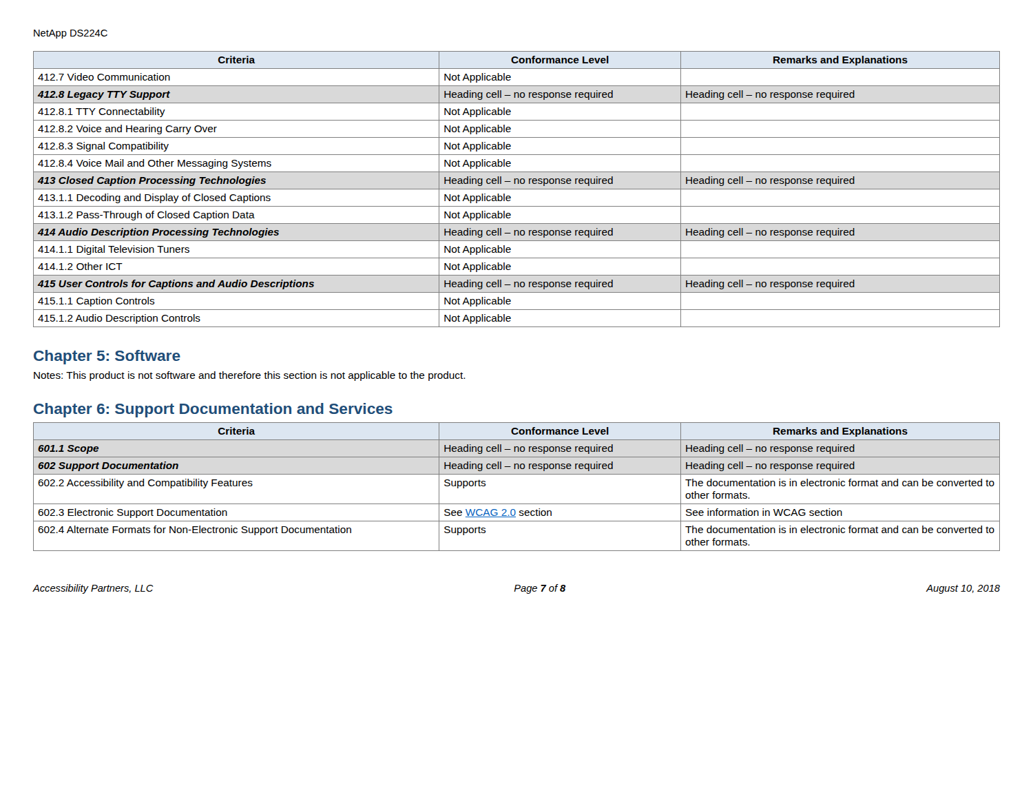NetApp DS224C
| Criteria | Conformance Level | Remarks and Explanations |
| --- | --- | --- |
| 412.7 Video Communication | Not Applicable | |
| 412.8 Legacy TTY Support | Heading cell – no response required | Heading cell – no response required |
| 412.8.1 TTY Connectability | Not Applicable | |
| 412.8.2 Voice and Hearing Carry Over | Not Applicable | |
| 412.8.3 Signal Compatibility | Not Applicable | |
| 412.8.4 Voice Mail and Other Messaging Systems | Not Applicable | |
| 413 Closed Caption Processing Technologies | Heading cell – no response required | Heading cell – no response required |
| 413.1.1 Decoding and Display of Closed Captions | Not Applicable | |
| 413.1.2 Pass-Through of Closed Caption Data | Not Applicable | |
| 414 Audio Description Processing Technologies | Heading cell – no response required | Heading cell – no response required |
| 414.1.1 Digital Television Tuners | Not Applicable | |
| 414.1.2 Other ICT | Not Applicable | |
| 415 User Controls for Captions and Audio Descriptions | Heading cell – no response required | Heading cell – no response required |
| 415.1.1 Caption Controls | Not Applicable | |
| 415.1.2 Audio Description Controls | Not Applicable | |
Chapter 5: Software
Notes: This product is not software and therefore this section is not applicable to the product.
Chapter 6: Support Documentation and Services
| Criteria | Conformance Level | Remarks and Explanations |
| --- | --- | --- |
| 601.1 Scope | Heading cell – no response required | Heading cell – no response required |
| 602 Support Documentation | Heading cell – no response required | Heading cell – no response required |
| 602.2 Accessibility and Compatibility Features | Supports | The documentation is in electronic format and can be converted to other formats. |
| 602.3 Electronic Support Documentation | See WCAG 2.0 section | See information in WCAG section |
| 602.4 Alternate Formats for Non-Electronic Support Documentation | Supports | The documentation is in electronic format and can be converted to other formats. |
Accessibility Partners, LLC
Page 7 of 8
August 10, 2018